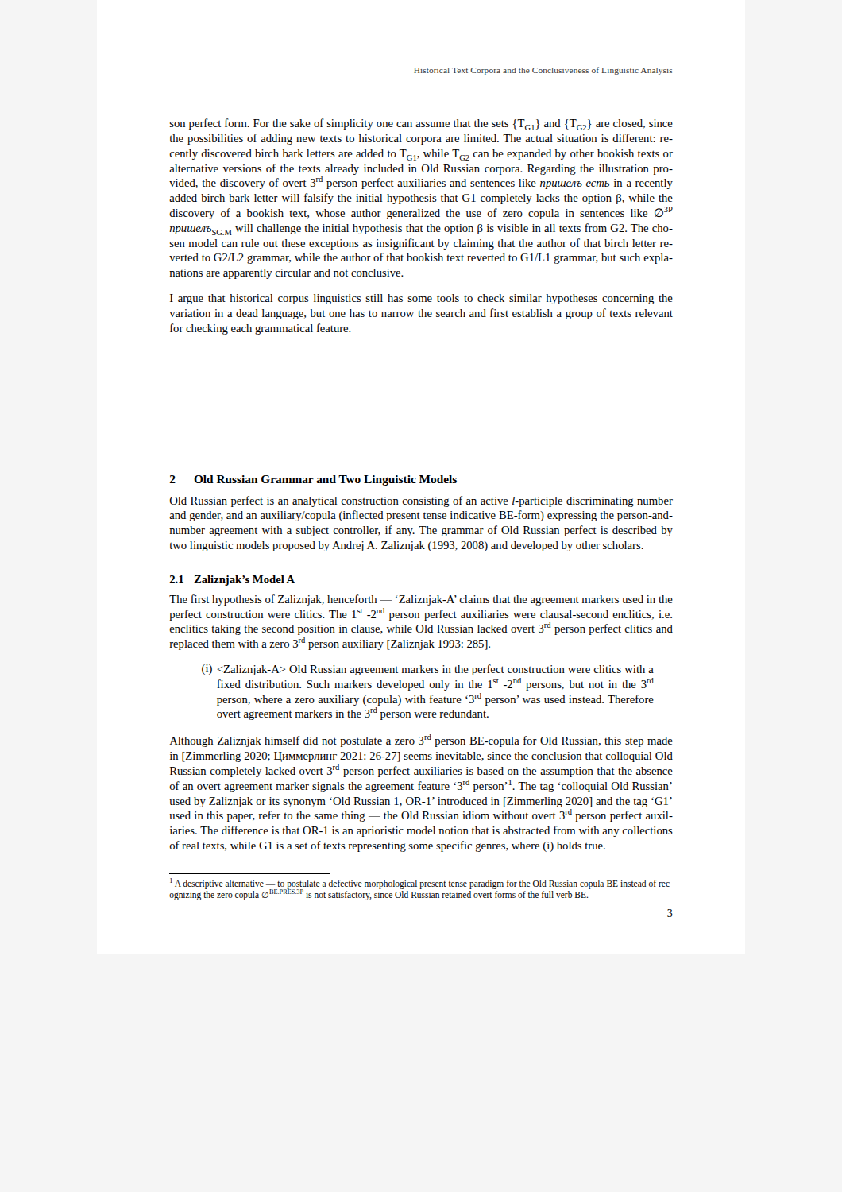Historical Text Corpora and the Conclusiveness of Linguistic Analysis
son perfect form. For the sake of simplicity one can assume that the sets {TG1} and {TG2} are closed, since the possibilities of adding new texts to historical corpora are limited. The actual situation is different: recently discovered birch bark letters are added to TG1, while TG2 can be expanded by other bookish texts or alternative versions of the texts already included in Old Russian corpora. Regarding the illustration provided, the discovery of overt 3rd person perfect auxiliaries and sentences like пришелъ есть in a recently added birch bark letter will falsify the initial hypothesis that G1 completely lacks the option β, while the discovery of a bookish text, whose author generalized the use of zero copula in sentences like ∅3P пришелъ SG.M will challenge the initial hypothesis that the option β is visible in all texts from G2. The chosen model can rule out these exceptions as insignificant by claiming that the author of that birch letter reverted to G2/L2 grammar, while the author of that bookish text reverted to G1/L1 grammar, but such explanations are apparently circular and not conclusive.
I argue that historical corpus linguistics still has some tools to check similar hypotheses concerning the variation in a dead language, but one has to narrow the search and first establish a group of texts relevant for checking each grammatical feature.
2 Old Russian Grammar and Two Linguistic Models
Old Russian perfect is an analytical construction consisting of an active l-participle discriminating number and gender, and an auxiliary/copula (inflected present tense indicative BE-form) expressing the person-and-number agreement with a subject controller, if any. The grammar of Old Russian perfect is described by two linguistic models proposed by Andrej A. Zaliznjak (1993, 2008) and developed by other scholars.
2.1 Zaliznjak’s Model A
The first hypothesis of Zaliznjak, henceforth — ‘Zaliznjak-A’ claims that the agreement markers used in the perfect construction were clitics. The 1st -2nd person perfect auxiliaries were clausal-second enclitics, i.e. enclitics taking the second position in clause, while Old Russian lacked overt 3rd person perfect clitics and replaced them with a zero 3rd person auxiliary [Zaliznjak 1993: 285].
(i)
<Zaliznjak-A> Old Russian agreement markers in the perfect construction were clitics with a fixed distribution. Such markers developed only in the 1st -2nd persons, but not in the 3rd person, where a zero auxiliary (copula) with feature ‘3rd person’ was used instead. Therefore overt agreement markers in the 3rd person were redundant.
Although Zaliznjak himself did not postulate a zero 3rd person BE-copula for Old Russian, this step made in [Zimmerling 2020; Циммерлинг 2021: 26-27] seems inevitable, since the conclusion that colloquial Old Russian completely lacked overt 3rd person perfect auxiliaries is based on the assumption that the absence of an overt agreement marker signals the agreement feature ‘3rd person’1. The tag ‘colloquial Old Russian’ used by Zaliznjak or its synonym ‘Old Russian 1, OR-1’ introduced in [Zimmerling 2020] and the tag ‘G1’ used in this paper, refer to the same thing — the Old Russian idiom without overt 3rd person perfect auxiliaries. The difference is that OR-1 is an aprioristic model notion that is abstracted from with any collections of real texts, while G1 is a set of texts representing some specific genres, where (i) holds true.
1 A descriptive alternative — to postulate a defective morphological present tense paradigm for the Old Russian copula BE instead of recognizing the zero copula ∅BE.PRES.3P is not satisfactory, since Old Russian retained overt forms of the full verb BE.
3